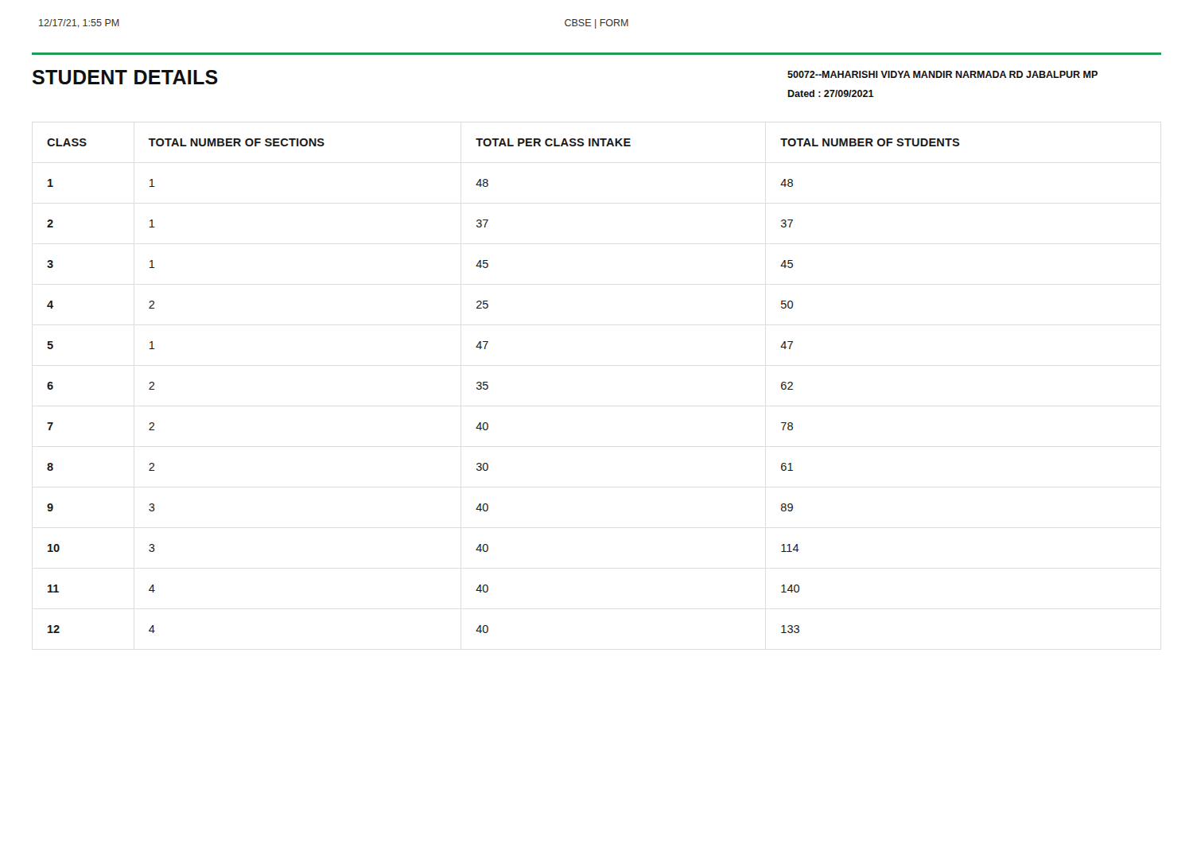12/17/21, 1:55 PM CBSE | FORM
STUDENT DETAILS
50072--MAHARISHI VIDYA MANDIR NARMADA RD JABALPUR MP
Dated : 27/09/2021
| CLASS | TOTAL NUMBER OF SECTIONS | TOTAL PER CLASS INTAKE | TOTAL NUMBER OF STUDENTS |
| --- | --- | --- | --- |
| 1 | 1 | 48 | 48 |
| 2 | 1 | 37 | 37 |
| 3 | 1 | 45 | 45 |
| 4 | 2 | 25 | 50 |
| 5 | 1 | 47 | 47 |
| 6 | 2 | 35 | 62 |
| 7 | 2 | 40 | 78 |
| 8 | 2 | 30 | 61 |
| 9 | 3 | 40 | 89 |
| 10 | 3 | 40 | 114 |
| 11 | 4 | 40 | 140 |
| 12 | 4 | 40 | 133 |